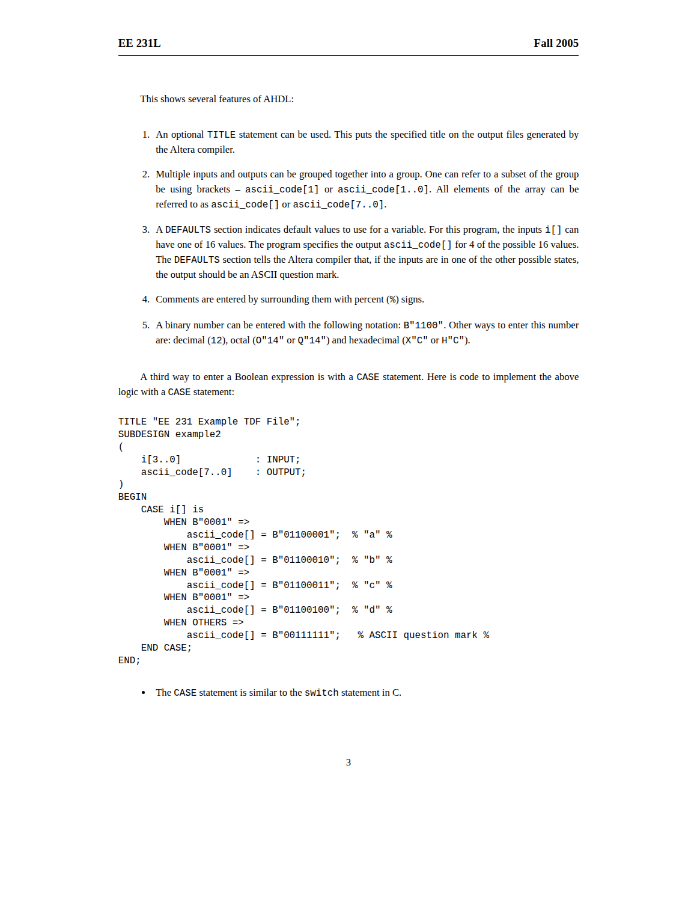EE 231L Fall 2005
This shows several features of AHDL:
An optional TITLE statement can be used. This puts the specified title on the output files generated by the Altera compiler.
Multiple inputs and outputs can be grouped together into a group. One can refer to a subset of the group be using brackets – ascii_code[1] or ascii_code[1..0]. All elements of the array can be referred to as ascii_code[] or ascii_code[7..0].
A DEFAULTS section indicates default values to use for a variable. For this program, the inputs i[] can have one of 16 values. The program specifies the output ascii_code[] for 4 of the possible 16 values. The DEFAULTS section tells the Altera compiler that, if the inputs are in one of the other possible states, the output should be an ASCII question mark.
Comments are entered by surrounding them with percent (%) signs.
A binary number can be entered with the following notation: B"1100". Other ways to enter this number are: decimal (12), octal (O"14" or Q"14") and hexadecimal (X"C" or H"C").
A third way to enter a Boolean expression is with a CASE statement. Here is code to implement the above logic with a CASE statement:
TITLE "EE 231 Example TDF File";
SUBDESIGN example2
(
    i[3..0]             : INPUT;
    ascii_code[7..0]    : OUTPUT;
)
BEGIN
    CASE i[] is
        WHEN B"0001" =>
            ascii_code[] = B"01100001";  % "a" %
        WHEN B"0001" =>
            ascii_code[] = B"01100010";  % "b" %
        WHEN B"0001" =>
            ascii_code[] = B"01100011";  % "c" %
        WHEN B"0001" =>
            ascii_code[] = B"01100100";  % "d" %
        WHEN OTHERS =>
            ascii_code[] = B"00111111";   % ASCII question mark %
    END CASE;
END;
The CASE statement is similar to the switch statement in C.
3